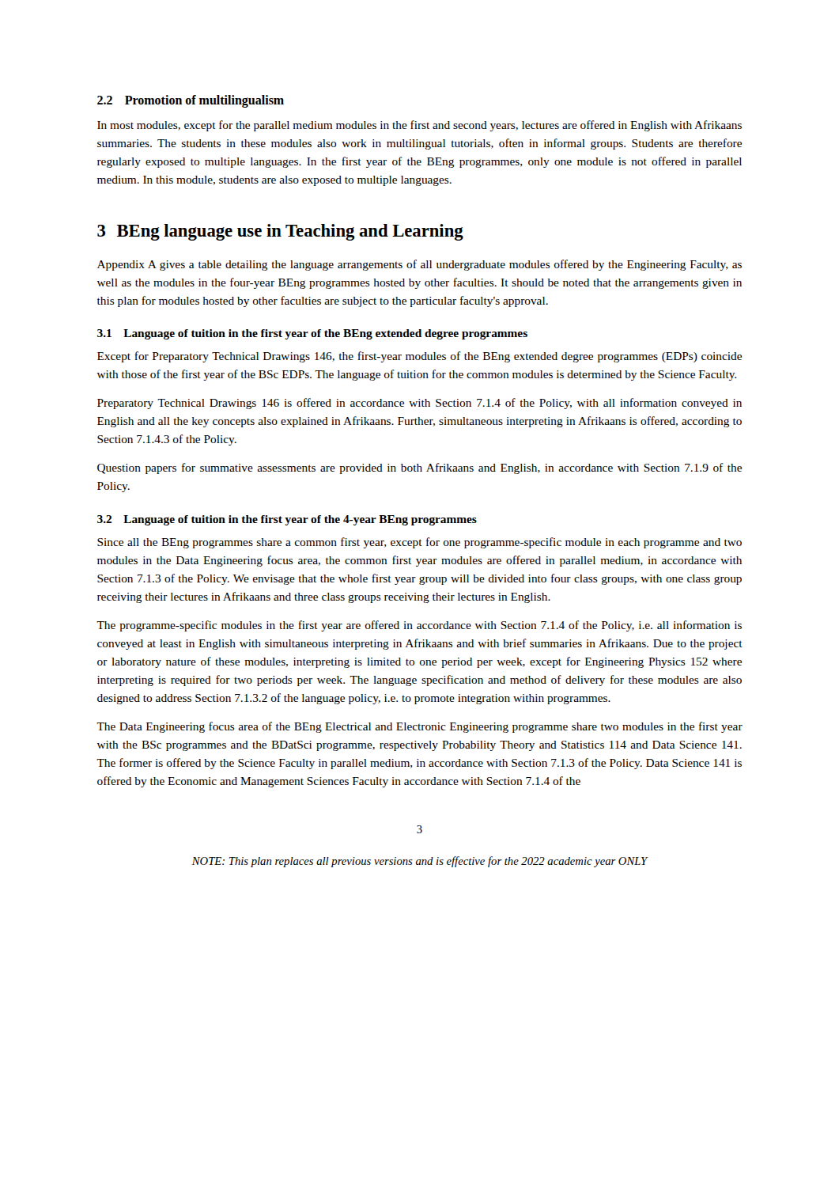2.2 Promotion of multilingualism
In most modules, except for the parallel medium modules in the first and second years, lectures are offered in English with Afrikaans summaries. The students in these modules also work in multilingual tutorials, often in informal groups. Students are therefore regularly exposed to multiple languages. In the first year of the BEng programmes, only one module is not offered in parallel medium. In this module, students are also exposed to multiple languages.
3 BEng language use in Teaching and Learning
Appendix A gives a table detailing the language arrangements of all undergraduate modules offered by the Engineering Faculty, as well as the modules in the four-year BEng programmes hosted by other faculties. It should be noted that the arrangements given in this plan for modules hosted by other faculties are subject to the particular faculty's approval.
3.1 Language of tuition in the first year of the BEng extended degree programmes
Except for Preparatory Technical Drawings 146, the first-year modules of the BEng extended degree programmes (EDPs) coincide with those of the first year of the BSc EDPs. The language of tuition for the common modules is determined by the Science Faculty.
Preparatory Technical Drawings 146 is offered in accordance with Section 7.1.4 of the Policy, with all information conveyed in English and all the key concepts also explained in Afrikaans. Further, simultaneous interpreting in Afrikaans is offered, according to Section 7.1.4.3 of the Policy.
Question papers for summative assessments are provided in both Afrikaans and English, in accordance with Section 7.1.9 of the Policy.
3.2 Language of tuition in the first year of the 4-year BEng programmes
Since all the BEng programmes share a common first year, except for one programme-specific module in each programme and two modules in the Data Engineering focus area, the common first year modules are offered in parallel medium, in accordance with Section 7.1.3 of the Policy. We envisage that the whole first year group will be divided into four class groups, with one class group receiving their lectures in Afrikaans and three class groups receiving their lectures in English.
The programme-specific modules in the first year are offered in accordance with Section 7.1.4 of the Policy, i.e. all information is conveyed at least in English with simultaneous interpreting in Afrikaans and with brief summaries in Afrikaans. Due to the project or laboratory nature of these modules, interpreting is limited to one period per week, except for Engineering Physics 152 where interpreting is required for two periods per week. The language specification and method of delivery for these modules are also designed to address Section 7.1.3.2 of the language policy, i.e. to promote integration within programmes.
The Data Engineering focus area of the BEng Electrical and Electronic Engineering programme share two modules in the first year with the BSc programmes and the BDatSci programme, respectively Probability Theory and Statistics 114 and Data Science 141. The former is offered by the Science Faculty in parallel medium, in accordance with Section 7.1.3 of the Policy. Data Science 141 is offered by the Economic and Management Sciences Faculty in accordance with Section 7.1.4 of the
3
NOTE: This plan replaces all previous versions and is effective for the 2022 academic year ONLY